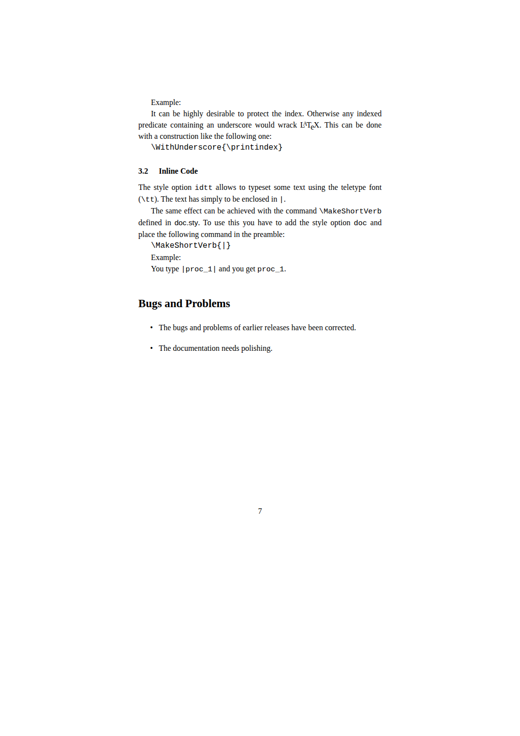Example:
It can be highly desirable to protect the index. Otherwise any indexed predicate containing an underscore would wrack La Te X. This can be done with a construction like the following one:
\WithUnderscore{\printindex}
3.2 Inline Code
The style option idtt allows to typeset some text using the teletype font (\tt). The text has simply to be enclosed in |.
The same effect can be achieved with the command \MakeShortVerb defined in doc.sty. To use this you have to add the style option doc and place the following command in the preamble:
\MakeShortVerb{|}
Example:
You type |proc_1| and you get proc_1.
Bugs and Problems
The bugs and problems of earlier releases have been corrected.
The documentation needs polishing.
7